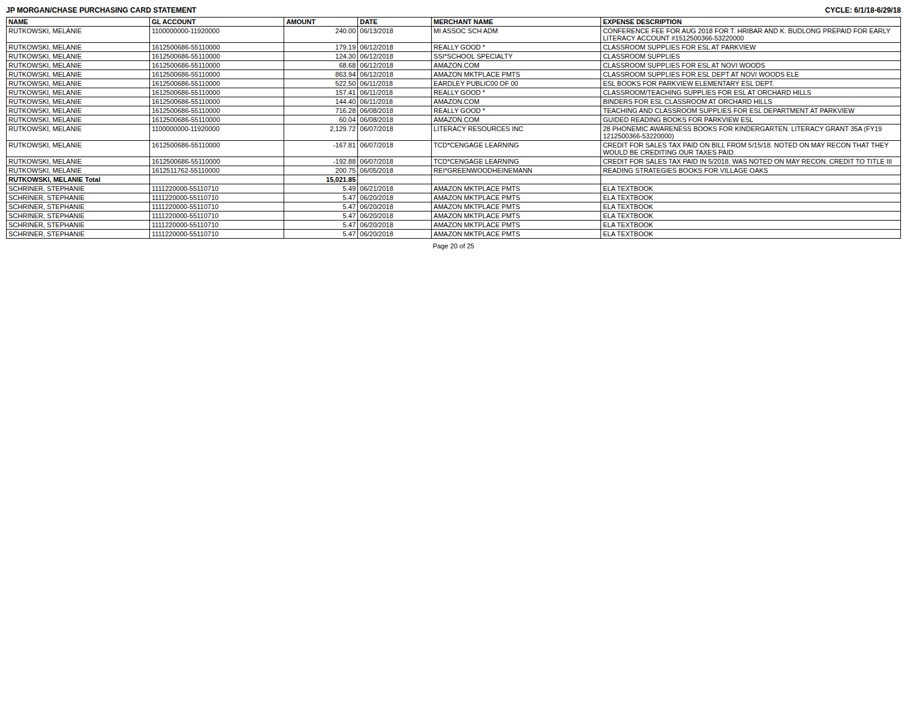JP MORGAN/CHASE PURCHASING CARD STATEMENT CYCLE: 6/1/18-6/29/18
| NAME | GL ACCOUNT | AMOUNT | DATE | MERCHANT NAME | EXPENSE DESCRIPTION |
| --- | --- | --- | --- | --- | --- |
| RUTKOWSKI, MELANIE | 1100000000-11920000 | 240.00 | 06/13/2018 | MI ASSOC SCH ADM | CONFERENCE FEE FOR AUG 2018 FOR T. HRIBAR AND K. BUDLONG PREPAID FOR EARLY LITERACY ACCOUNT #1512500366-53220000 |
| RUTKOWSKI, MELANIE | 1612500686-55110000 | 179.19 | 06/12/2018 | REALLY GOOD * | CLASSROOM SUPPLIES FOR ESL AT PARKVIEW |
| RUTKOWSKI, MELANIE | 1612500686-55110000 | 124.30 | 06/12/2018 | SSI*SCHOOL SPECIALTY | CLASSROOM SUPPLIES |
| RUTKOWSKI, MELANIE | 1612500686-55110000 | 68.68 | 06/12/2018 | AMAZON.COM | CLASSROOM SUPPLIES FOR ESL AT NOVI WOODS |
| RUTKOWSKI, MELANIE | 1612500686-55110000 | 863.94 | 06/12/2018 | AMAZON MKTPLACE PMTS | CLASSROOM SUPPLIES FOR ESL DEPT AT NOVI WOODS ELE |
| RUTKOWSKI, MELANIE | 1612500686-55110000 | 522.50 | 06/11/2018 | EARDLEY PUBLIC00 OF 00 | ESL BOOKS FOR PARKVIEW ELEMENTARY ESL DEPT. |
| RUTKOWSKI, MELANIE | 1612500686-55110000 | 157.41 | 06/11/2018 | REALLY GOOD * | CLASSROOM/TEACHING SUPPLIES FOR ESL AT ORCHARD HILLS |
| RUTKOWSKI, MELANIE | 1612500686-55110000 | 144.40 | 06/11/2018 | AMAZON.COM | BINDERS FOR ESL CLASSROOM AT ORCHARD HILLS |
| RUTKOWSKI, MELANIE | 1612500686-55110000 | 716.28 | 06/08/2018 | REALLY GOOD * | TEACHING AND CLASSROOM SUPPLIES FOR ESL DEPARTMENT AT PARKVIEW |
| RUTKOWSKI, MELANIE | 1612500686-55110000 | 60.04 | 06/08/2018 | AMAZON.COM | GUIDED READING BOOKS FOR PARKVIEW ESL |
| RUTKOWSKI, MELANIE | 1100000000-11920000 | 2,129.72 | 06/07/2018 | LITERACY RESOURCES INC | 28 PHONEMIC AWARENESS BOOKS FOR KINDERGARTEN. LITERACY GRANT 35A (FY19 1212500366-53220000) |
| RUTKOWSKI, MELANIE | 1612500686-55110000 | -167.81 | 06/07/2018 | TCD*CENGAGE LEARNING | CREDIT FOR SALES TAX PAID ON BILL FROM 5/15/18. NOTED ON MAY RECON THAT THEY WOULD BE CREDITING OUR TAXES PAID. |
| RUTKOWSKI, MELANIE | 1612500686-55110000 | -192.88 | 06/07/2018 | TCD*CENGAGE LEARNING | CREDIT FOR SALES TAX PAID IN 5/2018. WAS NOTED ON MAY RECON. CREDIT TO TITLE III |
| RUTKOWSKI, MELANIE | 1612511762-55110000 | 200.75 | 06/05/2018 | REI*GREENWOODHEINEMANN | READING STRATEGIES BOOKS FOR VILLAGE OAKS |
| RUTKOWSKI, MELANIE Total | | 15,021.85 | | | |
| SCHRINER, STEPHANIE | 1111220000-55110710 | 5.49 | 06/21/2018 | AMAZON MKTPLACE PMTS | ELA TEXTBOOK |
| SCHRINER, STEPHANIE | 1111220000-55110710 | 5.47 | 06/20/2018 | AMAZON MKTPLACE PMTS | ELA TEXTBOOK |
| SCHRINER, STEPHANIE | 1111220000-55110710 | 5.47 | 06/20/2018 | AMAZON MKTPLACE PMTS | ELA TEXTBOOK |
| SCHRINER, STEPHANIE | 1111220000-55110710 | 5.47 | 06/20/2018 | AMAZON MKTPLACE PMTS | ELA TEXTBOOK |
| SCHRINER, STEPHANIE | 1111220000-55110710 | 5.47 | 06/20/2018 | AMAZON MKTPLACE PMTS | ELA TEXTBOOK |
| SCHRINER, STEPHANIE | 1111220000-55110710 | 5.47 | 06/20/2018 | AMAZON MKTPLACE PMTS | ELA TEXTBOOK |
Page 20 of 25